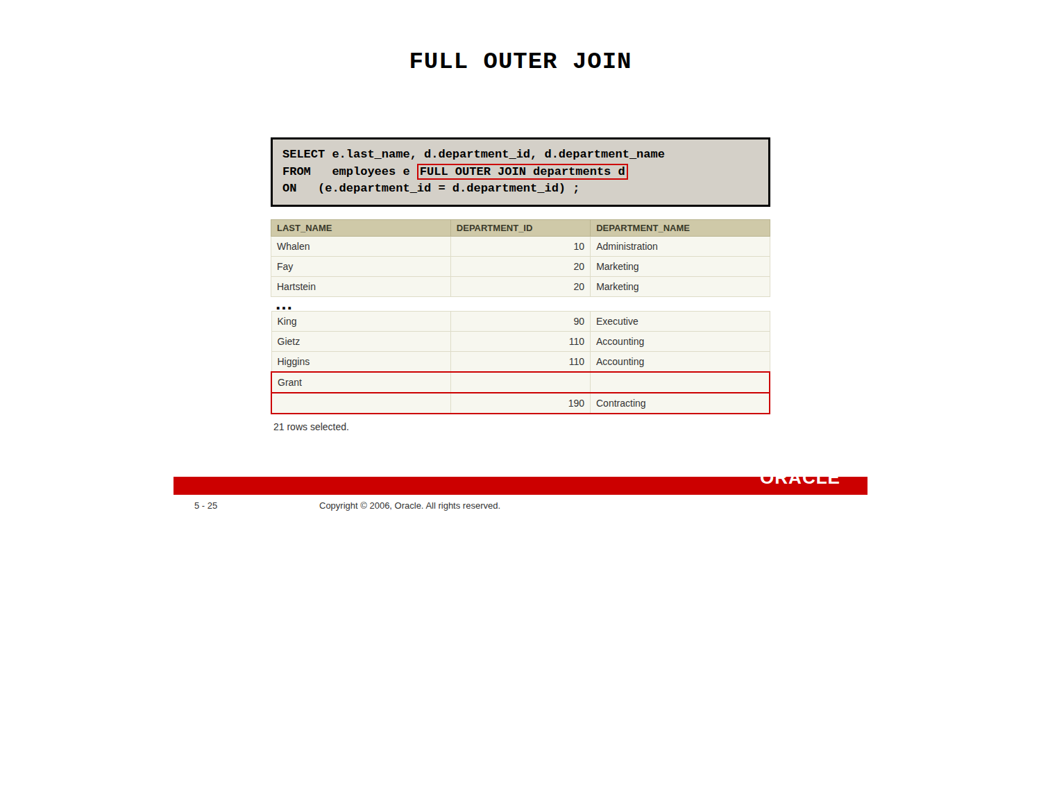FULL OUTER JOIN
SELECT e.last_name, d.department_id, d.department_name
FROM   employees e FULL OUTER JOIN departments d
ON   (e.department_id = d.department_id) ;
| LAST_NAME | DEPARTMENT_ID | DEPARTMENT_NAME |
| --- | --- | --- |
| Whalen | 10 | Administration |
| Fay | 20 | Marketing |
| Hartstein | 20 | Marketing |
…
| King | 90 | Executive |
| Gietz | 110 | Accounting |
| Higgins | 110 | Accounting |
| Grant | | |
| | 190 | Contracting |
21 rows selected.
ORACLE®
5 - 25
Copyright © 2006, Oracle. All rights reserved.